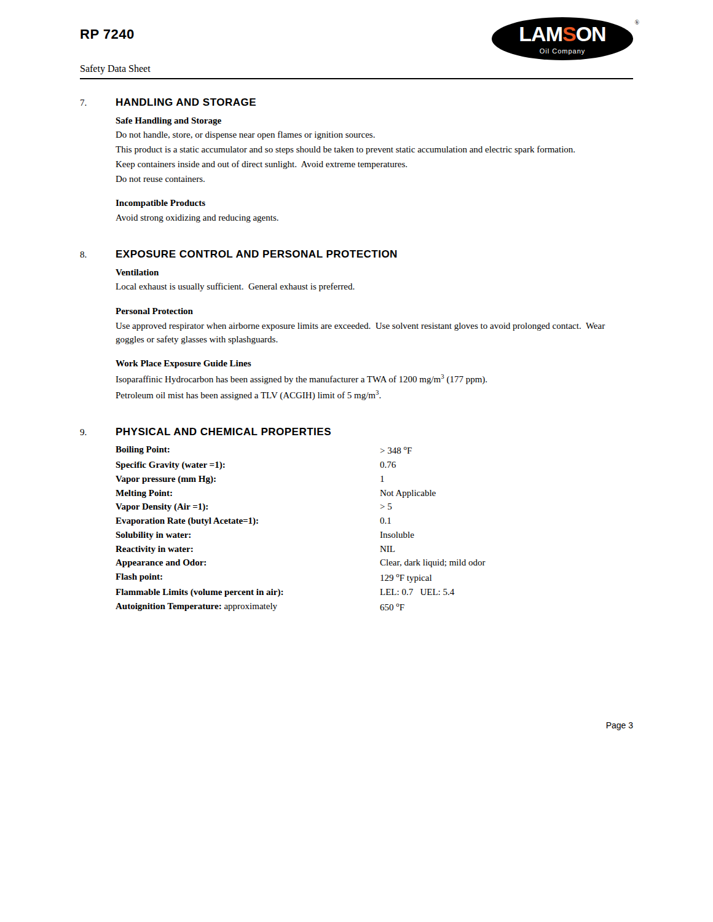LAMSON
Oil Company
®
RP 7240
Safety Data Sheet
7.
HANDLING AND STORAGE
Safe Handling and Storage
Do not handle, store, or dispense near open flames or ignition sources.
This product is a static accumulator and so steps should be taken to prevent static accumulation and electric spark formation.
Keep containers inside and out of direct sunlight. Avoid extreme temperatures.
Do not reuse containers.
Incompatible Products
Avoid strong oxidizing and reducing agents.
8.
EXPOSURE CONTROL AND PERSONAL PROTECTION
Ventilation
Local exhaust is usually sufficient. General exhaust is preferred.
Personal Protection
Use approved respirator when airborne exposure limits are exceeded. Use solvent resistant gloves to avoid prolonged contact. Wear goggles or safety glasses with splashguards.
Work Place Exposure Guide Lines
Isoparaffinic Hydrocarbon has been assigned by the manufacturer a TWA of 1200 mg/m3 (177 ppm).
Petroleum oil mist has been assigned a TLV (ACGIH) limit of 5 mg/m3.
9.
PHYSICAL AND CHEMICAL PROPERTIES
| Boiling Point: | > 348 o F |
| Specific Gravity (water =1): | 0.76 |
| Vapor pressure (mm Hg): | 1 |
| Melting Point: | Not Applicable |
| Vapor Density (Air =1): | > 5 |
| Evaporation Rate (butyl Acetate=1): | 0.1 |
| Solubility in water: | Insoluble |
| Reactivity in water: | NIL |
| Appearance and Odor: | Clear, dark liquid; mild odor |
| Flash point: | 129 o F typical |
| Flammable Limits (volume percent in air): | LEL: 0.7 UEL: 5.4 |
| Autoignition Temperature: approximately | 650 o F |
Page 3